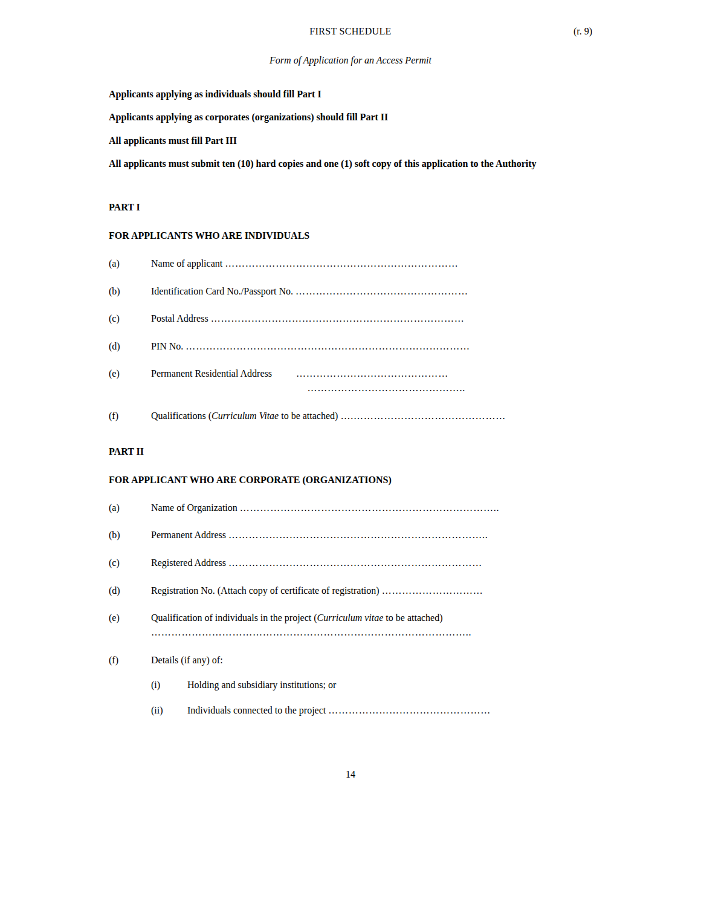FIRST SCHEDULE (r. 9)
Form of Application for an Access Permit
Applicants applying as individuals should fill Part I
Applicants applying as corporates (organizations) should fill Part II
All applicants must fill Part III
All applicants must submit ten (10) hard copies and one (1) soft copy of this application to the Authority
PART I
FOR APPLICANTS WHO ARE INDIVIDUALS
(a) Name of applicant ……………………………………………………………
(b) Identification Card No./Passport No. ……………………………………………
(c) Postal Address …………………………………………………………………
(d) PIN No. …………………………………………………………………………
(e) Permanent Residential Address ……………………………………… ………………………………………..
(f) Qualifications (Curriculum Vitae to be attached) ….………………………………………
PART II
FOR APPLICANT WHO ARE CORPORATE (ORGANIZATIONS)
(a) Name of Organization …………………………………………………………………..
(b) Permanent Address …………………………………………………………………..
(c) Registered Address …………………………………………………………………
(d) Registration No. (Attach copy of certificate of registration) …………………………
(e) Qualification of individuals in the project (Curriculum vitae to be attached) …………………………………………………………………………………..
(f) Details (if any) of:
(i) Holding and subsidiary institutions; or
(ii) Individuals connected to the project …………………………………………
14